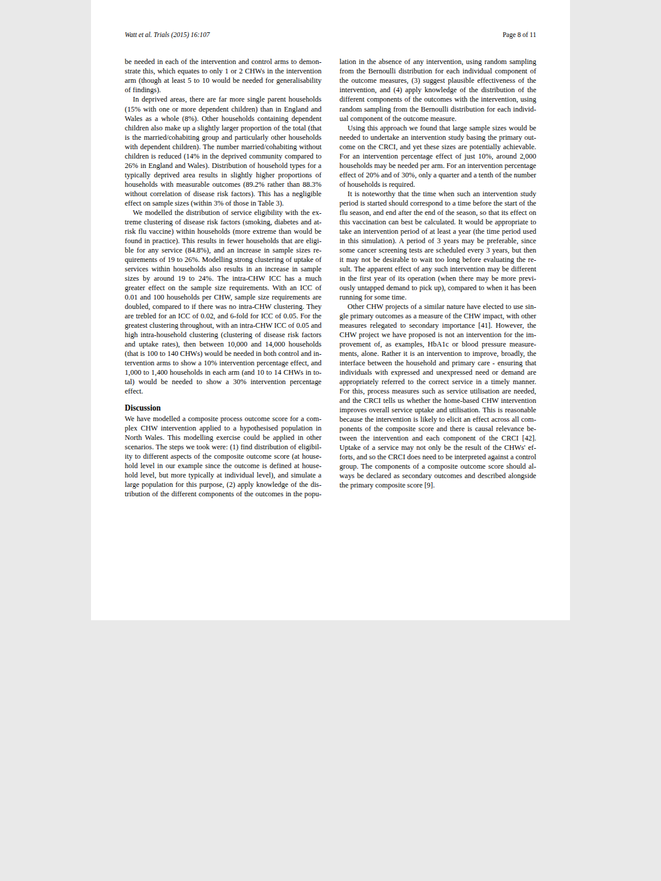Watt et al. Trials (2015) 16:107 Page 8 of 11
be needed in each of the intervention and control arms to demonstrate this, which equates to only 1 or 2 CHWs in the intervention arm (though at least 5 to 10 would be needed for generalisability of findings).
In deprived areas, there are far more single parent households (15% with one or more dependent children) than in England and Wales as a whole (8%). Other households containing dependent children also make up a slightly larger proportion of the total (that is the married/cohabiting group and particularly other households with dependent children). The number married/cohabiting without children is reduced (14% in the deprived community compared to 26% in England and Wales). Distribution of household types for a typically deprived area results in slightly higher proportions of households with measurable outcomes (89.2% rather than 88.3% without correlation of disease risk factors). This has a negligible effect on sample sizes (within 3% of those in Table 3).
We modelled the distribution of service eligibility with the extreme clustering of disease risk factors (smoking, diabetes and at-risk flu vaccine) within households (more extreme than would be found in practice). This results in fewer households that are eligible for any service (84.8%), and an increase in sample sizes requirements of 19 to 26%. Modelling strong clustering of uptake of services within households also results in an increase in sample sizes by around 19 to 24%. The intra-CHW ICC has a much greater effect on the sample size requirements. With an ICC of 0.01 and 100 households per CHW, sample size requirements are doubled, compared to if there was no intra-CHW clustering. They are trebled for an ICC of 0.02, and 6-fold for ICC of 0.05. For the greatest clustering throughout, with an intra-CHW ICC of 0.05 and high intra-household clustering (clustering of disease risk factors and uptake rates), then between 10,000 and 14,000 households (that is 100 to 140 CHWs) would be needed in both control and intervention arms to show a 10% intervention percentage effect, and 1,000 to 1,400 households in each arm (and 10 to 14 CHWs in total) would be needed to show a 30% intervention percentage effect.
Discussion
We have modelled a composite process outcome score for a complex CHW intervention applied to a hypothesised population in North Wales. This modelling exercise could be applied in other scenarios. The steps we took were: (1) find distribution of eligibility to different aspects of the composite outcome score (at household level in our example since the outcome is defined at household level, but more typically at individual level), and simulate a large population for this purpose, (2) apply knowledge of the distribution of the different components of the outcomes in the population in the absence of any intervention, using random sampling from the Bernoulli distribution for each individual component of the outcome measures, (3) suggest plausible effectiveness of the intervention, and (4) apply knowledge of the distribution of the different components of the outcomes with the intervention, using random sampling from the Bernoulli distribution for each individual component of the outcome measure.
Using this approach we found that large sample sizes would be needed to undertake an intervention study basing the primary outcome on the CRCI, and yet these sizes are potentially achievable. For an intervention percentage effect of just 10%, around 2,000 households may be needed per arm. For an intervention percentage effect of 20% and of 30%, only a quarter and a tenth of the number of households is required.
It is noteworthy that the time when such an intervention study period is started should correspond to a time before the start of the flu season, and end after the end of the season, so that its effect on this vaccination can best be calculated. It would be appropriate to take an intervention period of at least a year (the time period used in this simulation). A period of 3 years may be preferable, since some cancer screening tests are scheduled every 3 years, but then it may not be desirable to wait too long before evaluating the result. The apparent effect of any such intervention may be different in the first year of its operation (when there may be more previously untapped demand to pick up), compared to when it has been running for some time.
Other CHW projects of a similar nature have elected to use single primary outcomes as a measure of the CHW impact, with other measures relegated to secondary importance [41]. However, the CHW project we have proposed is not an intervention for the improvement of, as examples, HbA1c or blood pressure measurements, alone. Rather it is an intervention to improve, broadly, the interface between the household and primary care - ensuring that individuals with expressed and unexpressed need or demand are appropriately referred to the correct service in a timely manner. For this, process measures such as service utilisation are needed, and the CRCI tells us whether the home-based CHW intervention improves overall service uptake and utilisation. This is reasonable because the intervention is likely to elicit an effect across all components of the composite score and there is causal relevance between the intervention and each component of the CRCI [42]. Uptake of a service may not only be the result of the CHWs' efforts, and so the CRCI does need to be interpreted against a control group. The components of a composite outcome score should always be declared as secondary outcomes and described alongside the primary composite score [9].